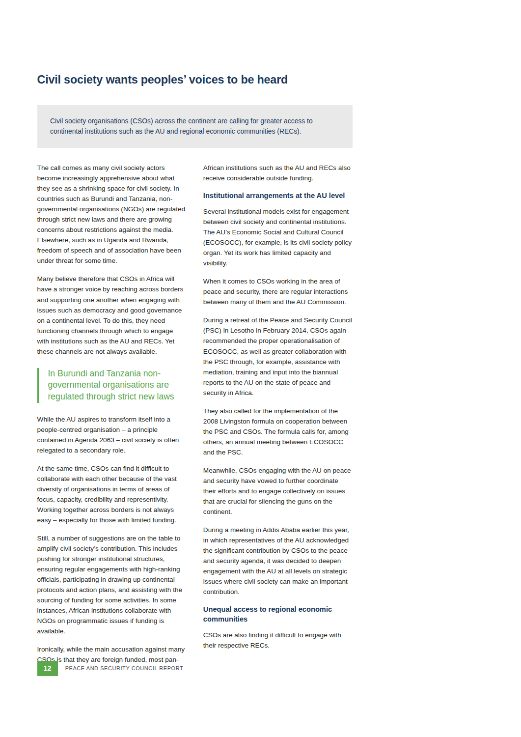Civil society wants peoples’ voices to be heard
Civil society organisations (CSOs) across the continent are calling for greater access to continental institutions such as the AU and regional economic communities (RECs).
The call comes as many civil society actors become increasingly apprehensive about what they see as a shrinking space for civil society. In countries such as Burundi and Tanzania, non-governmental organisations (NGOs) are regulated through strict new laws and there are growing concerns about restrictions against the media. Elsewhere, such as in Uganda and Rwanda, freedom of speech and of association have been under threat for some time.
Many believe therefore that CSOs in Africa will have a stronger voice by reaching across borders and supporting one another when engaging with issues such as democracy and good governance on a continental level. To do this, they need functioning channels through which to engage with institutions such as the AU and RECs. Yet these channels are not always available.
In Burundi and Tanzania non-governmental organisations are regulated through strict new laws
While the AU aspires to transform itself into a people-centred organisation – a principle contained in Agenda 2063 – civil society is often relegated to a secondary role.
At the same time, CSOs can find it difficult to collaborate with each other because of the vast diversity of organisations in terms of areas of focus, capacity, credibility and representivity. Working together across borders is not always easy – especially for those with limited funding.
Still, a number of suggestions are on the table to amplify civil society’s contribution. This includes pushing for stronger institutional structures, ensuring regular engagements with high-ranking officials, participating in drawing up continental protocols and action plans, and assisting with the sourcing of funding for some activities. In some instances, African institutions collaborate with NGOs on programmatic issues if funding is available.
Ironically, while the main accusation against many CSOs is that they are foreign funded, most pan-African institutions such as the AU and RECs also receive considerable outside funding.
Institutional arrangements at the AU level
Several institutional models exist for engagement between civil society and continental institutions. The AU’s Economic Social and Cultural Council (ECOSOCC), for example, is its civil society policy organ. Yet its work has limited capacity and visibility.
When it comes to CSOs working in the area of peace and security, there are regular interactions between many of them and the AU Commission.
During a retreat of the Peace and Security Council (PSC) in Lesotho in February 2014, CSOs again recommended the proper operationalisation of ECOSOCC, as well as greater collaboration with the PSC through, for example, assistance with mediation, training and input into the biannual reports to the AU on the state of peace and security in Africa.
They also called for the implementation of the 2008 Livingston formula on cooperation between the PSC and CSOs. The formula calls for, among others, an annual meeting between ECOSOCC and the PSC.
Meanwhile, CSOs engaging with the AU on peace and security have vowed to further coordinate their efforts and to engage collectively on issues that are crucial for silencing the guns on the continent.
During a meeting in Addis Ababa earlier this year, in which representatives of the AU acknowledged the significant contribution by CSOs to the peace and security agenda, it was decided to deepen engagement with the AU at all levels on strategic issues where civil society can make an important contribution.
Unequal access to regional economic communities
CSOs are also finding it difficult to engage with their respective RECs.
12 Peace and Security Council Report